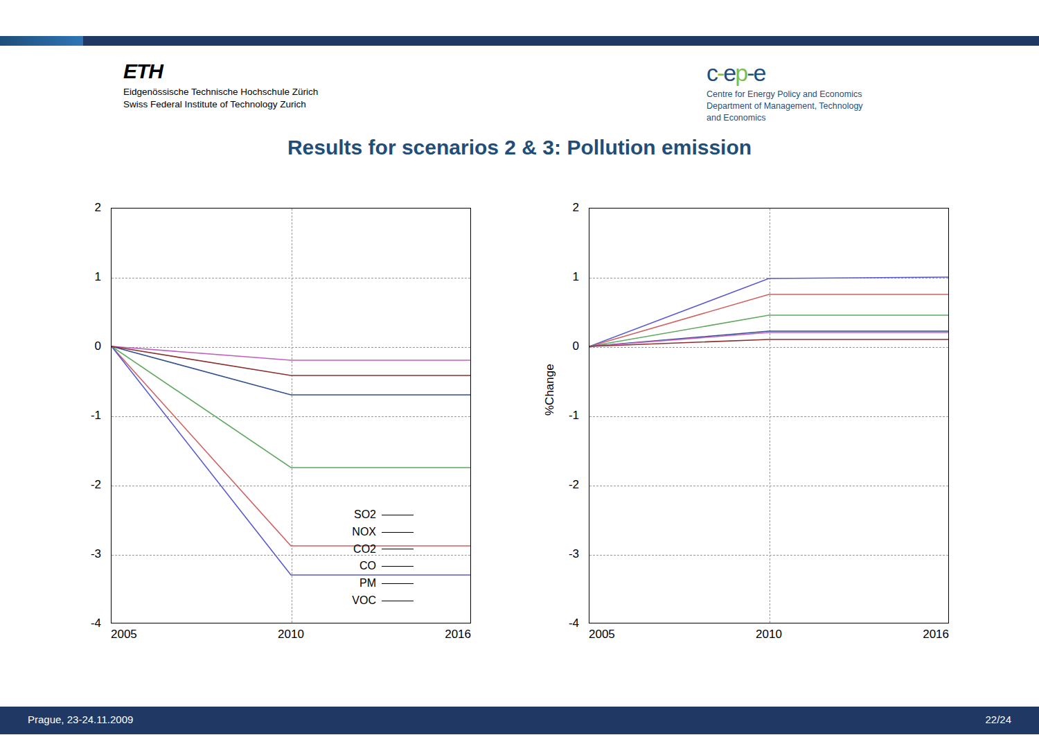ETH
Eidgenössische Technische Hochschule Zürich
Swiss Federal Institute of Technology Zurich
c-ep-e
Centre for Energy Policy and Economics
Department of Management, Technology
and Economics
Results for scenarios 2 & 3: Pollution emission
2 1 0 -1 -2 -3 -4
SO2
NOX
CO2
CO
PM
VOC
2005 2010 2016
2 1 0 -1 -2 -3 -4
%Change
2005 2010 2016
Prague, 23-24.11.2009
22/24